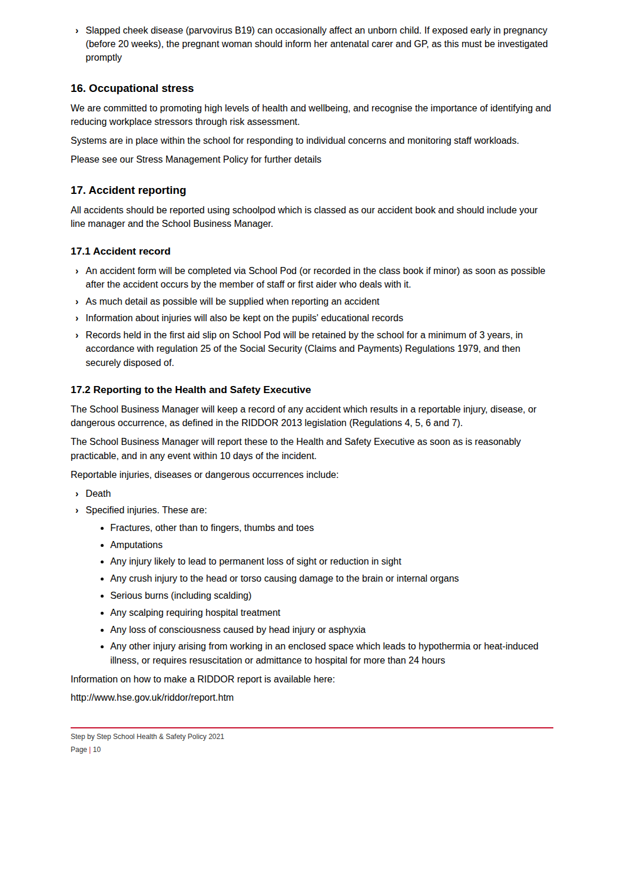Slapped cheek disease (parvovirus B19) can occasionally affect an unborn child. If exposed early in pregnancy (before 20 weeks), the pregnant woman should inform her antenatal carer and GP, as this must be investigated promptly
16. Occupational stress
We are committed to promoting high levels of health and wellbeing, and recognise the importance of identifying and reducing workplace stressors through risk assessment.
Systems are in place within the school for responding to individual concerns and monitoring staff workloads.
Please see our Stress Management Policy for further details
17. Accident reporting
All accidents should be reported using schoolpod which is classed as our accident book and should include your line manager and the School Business Manager.
17.1 Accident record
An accident form will be completed via School Pod (or recorded in the class book if minor) as soon as possible after the accident occurs by the member of staff or first aider who deals with it.
As much detail as possible will be supplied when reporting an accident
Information about injuries will also be kept on the pupils' educational records
Records held in the first aid slip on School Pod will be retained by the school for a minimum of 3 years, in accordance with regulation 25 of the Social Security (Claims and Payments) Regulations 1979, and then securely disposed of.
17.2 Reporting to the Health and Safety Executive
The School Business Manager will keep a record of any accident which results in a reportable injury, disease, or dangerous occurrence, as defined in the RIDDOR 2013 legislation (Regulations 4, 5, 6 and 7).
The School Business Manager will report these to the Health and Safety Executive as soon as is reasonably practicable, and in any event within 10 days of the incident.
Reportable injuries, diseases or dangerous occurrences include:
Death
Specified injuries. These are:
Fractures, other than to fingers, thumbs and toes
Amputations
Any injury likely to lead to permanent loss of sight or reduction in sight
Any crush injury to the head or torso causing damage to the brain or internal organs
Serious burns (including scalding)
Any scalping requiring hospital treatment
Any loss of consciousness caused by head injury or asphyxia
Any other injury arising from working in an enclosed space which leads to hypothermia or heat-induced illness, or requires resuscitation or admittance to hospital for more than 24 hours
Information on how to make a RIDDOR report is available here:
http://www.hse.gov.uk/riddor/report.htm
Step by Step School Health & Safety Policy 2021
Page | 10